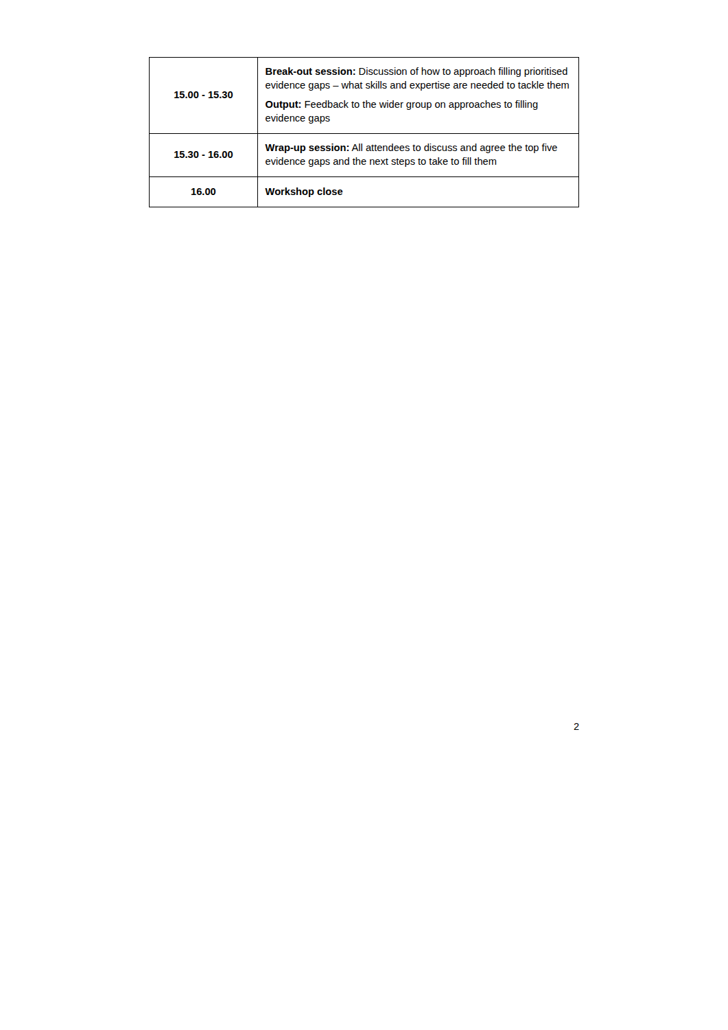| 15.00 - 15.30 | Break-out session: Discussion of how to approach filling prioritised evidence gaps – what skills and expertise are needed to tackle them Output: Feedback to the wider group on approaches to filling evidence gaps |
| 15.30 - 16.00 | Wrap-up session: All attendees to discuss and agree the top five evidence gaps and the next steps to take to fill them |
| 16.00 | Workshop close |
2